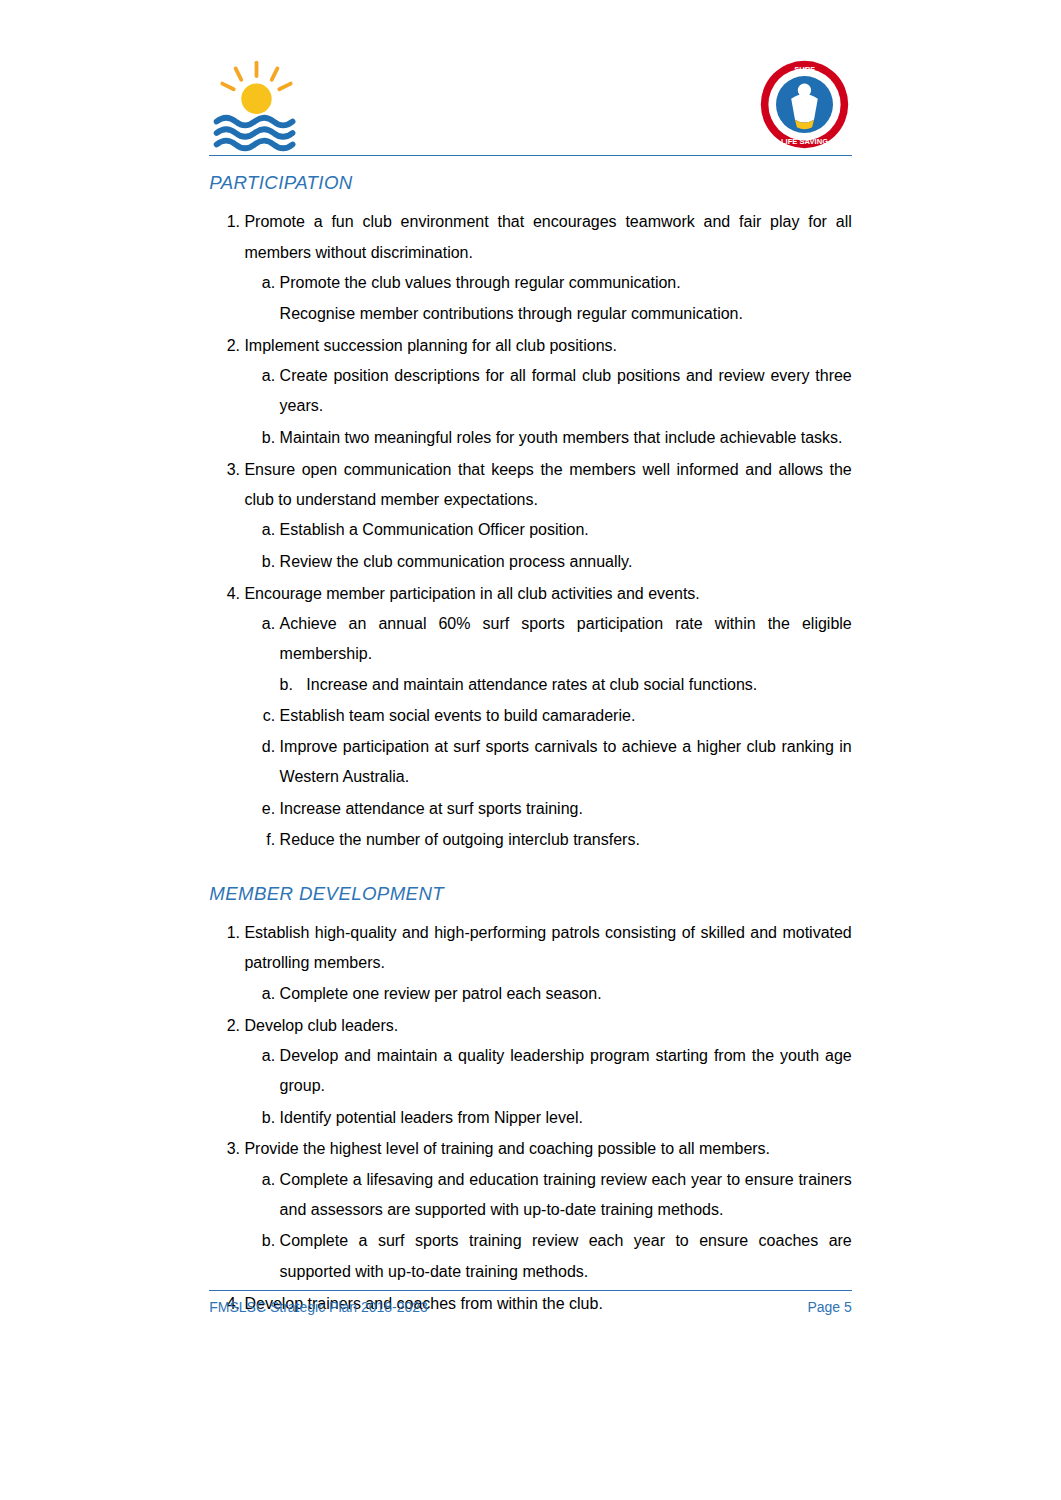SURF LIFE SAVING
PARTICIPATION
Promote a fun club environment that encourages teamwork and fair play for all members without discrimination.
Promote the club values through regular communication.
Recognise member contributions through regular communication.
Implement succession planning for all club positions.
Create position descriptions for all formal club positions and review every three years.
Maintain two meaningful roles for youth members that include achievable tasks.
Ensure open communication that keeps the members well informed and allows the club to understand member expectations.
Establish a Communication Officer position.
Review the club communication process annually.
Encourage member participation in all club activities and events.
Achieve an annual 60% surf sports participation rate within the eligible membership.
b. Increase and maintain attendance rates at club social functions.
Establish team social events to build camaraderie.
Improve participation at surf sports carnivals to achieve a higher club ranking in Western Australia.
Increase attendance at surf sports training.
Reduce the number of outgoing interclub transfers.
MEMBER DEVELOPMENT
Establish high-quality and high-performing patrols consisting of skilled and motivated patrolling members.
Complete one review per patrol each season.
Develop club leaders.
Develop and maintain a quality leadership program starting from the youth age group.
Identify potential leaders from Nipper level.
Provide the highest level of training and coaching possible to all members.
Complete a lifesaving and education training review each year to ensure trainers and assessors are supported with up-to-date training methods.
Complete a surf sports training review each year to ensure coaches are supported with up-to-date training methods.
Develop trainers and coaches from within the club.
FMSLSC Strategic Plan 2018-2023 Page 5